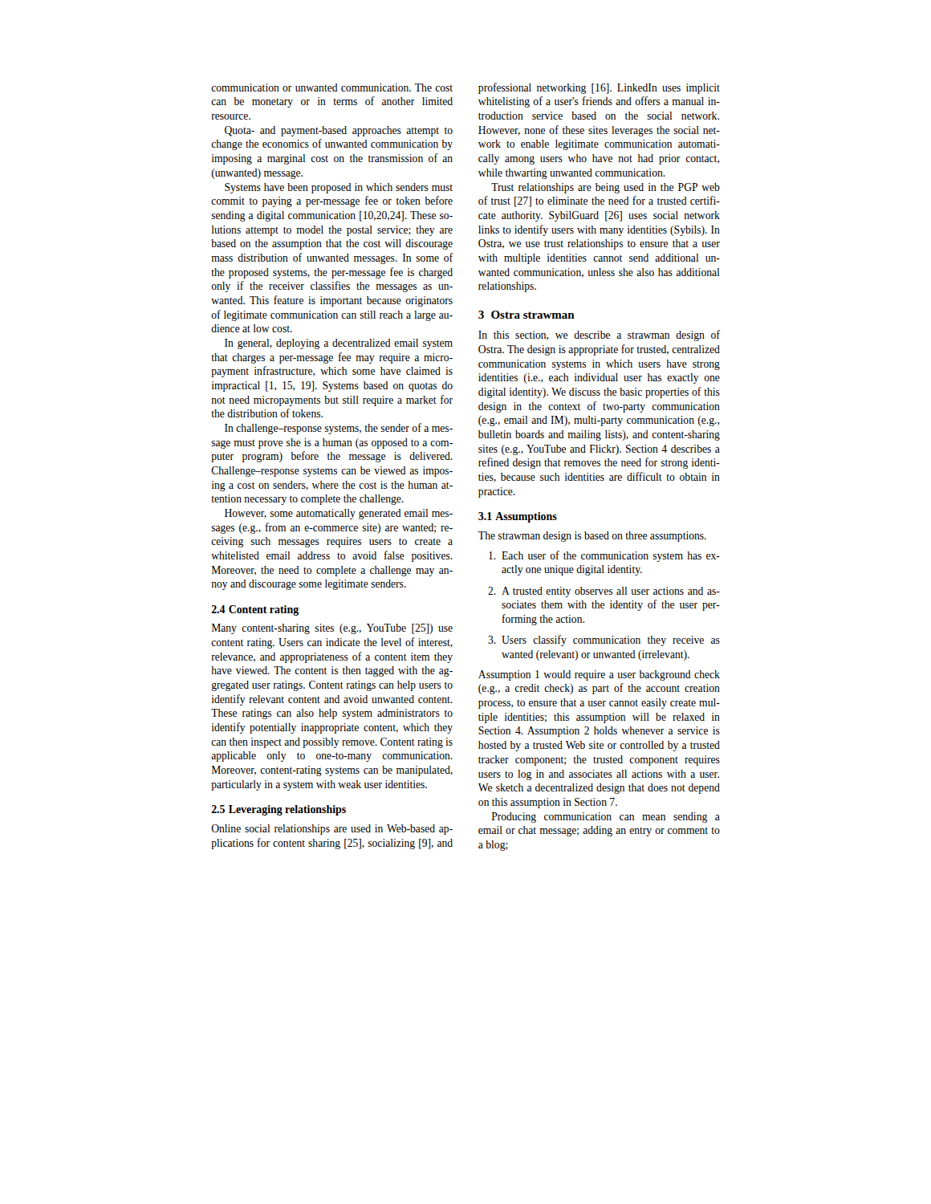communication or unwanted communication. The cost can be monetary or in terms of another limited resource.
Quota- and payment-based approaches attempt to change the economics of unwanted communication by imposing a marginal cost on the transmission of an (unwanted) message.
Systems have been proposed in which senders must commit to paying a per-message fee or token before sending a digital communication [10,20,24]. These solutions attempt to model the postal service; they are based on the assumption that the cost will discourage mass distribution of unwanted messages. In some of the proposed systems, the per-message fee is charged only if the receiver classifies the messages as unwanted. This feature is important because originators of legitimate communication can still reach a large audience at low cost.
In general, deploying a decentralized email system that charges a per-message fee may require a micropayment infrastructure, which some have claimed is impractical [1, 15, 19]. Systems based on quotas do not need micropayments but still require a market for the distribution of tokens.
In challenge–response systems, the sender of a message must prove she is a human (as opposed to a computer program) before the message is delivered. Challenge–response systems can be viewed as imposing a cost on senders, where the cost is the human attention necessary to complete the challenge.
However, some automatically generated email messages (e.g., from an e-commerce site) are wanted; receiving such messages requires users to create a whitelisted email address to avoid false positives. Moreover, the need to complete a challenge may annoy and discourage some legitimate senders.
2.4 Content rating
Many content-sharing sites (e.g., YouTube [25]) use content rating. Users can indicate the level of interest, relevance, and appropriateness of a content item they have viewed. The content is then tagged with the aggregated user ratings. Content ratings can help users to identify relevant content and avoid unwanted content. These ratings can also help system administrators to identify potentially inappropriate content, which they can then inspect and possibly remove. Content rating is applicable only to one-to-many communication. Moreover, content-rating systems can be manipulated, particularly in a system with weak user identities.
2.5 Leveraging relationships
Online social relationships are used in Web-based applications for content sharing [25], socializing [9], and professional networking [16]. LinkedIn uses implicit whitelisting of a user's friends and offers a manual introduction service based on the social network. However, none of these sites leverages the social network to enable legitimate communication automatically among users who have not had prior contact, while thwarting unwanted communication.
Trust relationships are being used in the PGP web of trust [27] to eliminate the need for a trusted certificate authority. SybilGuard [26] uses social network links to identify users with many identities (Sybils). In Ostra, we use trust relationships to ensure that a user with multiple identities cannot send additional unwanted communication, unless she also has additional relationships.
3 Ostra strawman
In this section, we describe a strawman design of Ostra. The design is appropriate for trusted, centralized communication systems in which users have strong identities (i.e., each individual user has exactly one digital identity). We discuss the basic properties of this design in the context of two-party communication (e.g., email and IM), multi-party communication (e.g., bulletin boards and mailing lists), and content-sharing sites (e.g., YouTube and Flickr). Section 4 describes a refined design that removes the need for strong identities, because such identities are difficult to obtain in practice.
3.1 Assumptions
The strawman design is based on three assumptions.
Each user of the communication system has exactly one unique digital identity.
A trusted entity observes all user actions and associates them with the identity of the user performing the action.
Users classify communication they receive as wanted (relevant) or unwanted (irrelevant).
Assumption 1 would require a user background check (e.g., a credit check) as part of the account creation process, to ensure that a user cannot easily create multiple identities; this assumption will be relaxed in Section 4. Assumption 2 holds whenever a service is hosted by a trusted Web site or controlled by a trusted tracker component; the trusted component requires users to log in and associates all actions with a user. We sketch a decentralized design that does not depend on this assumption in Section 7.
Producing communication can mean sending a email or chat message; adding an entry or comment to a blog;